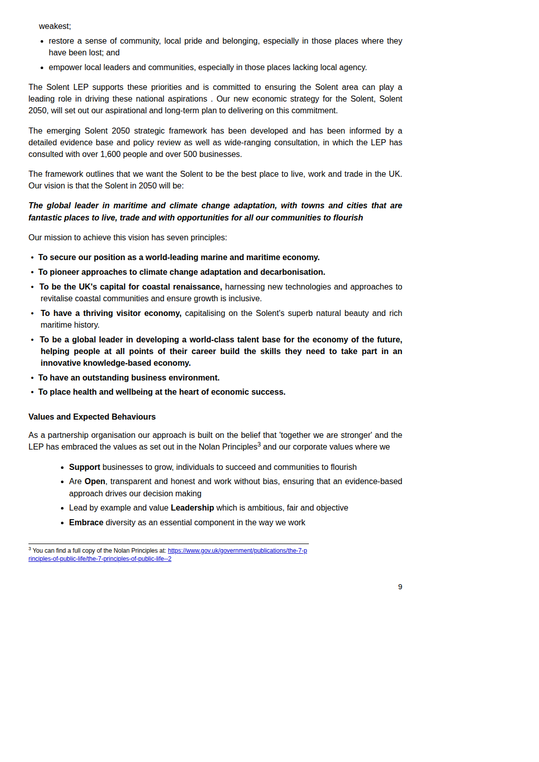weakest;
restore a sense of community, local pride and belonging, especially in those places where they have been lost; and
empower local leaders and communities, especially in those places lacking local agency.
The Solent LEP supports these priorities and is committed to ensuring the Solent area can play a leading role in driving these national aspirations . Our new economic strategy for the Solent, Solent 2050, will set out our aspirational and long-term plan to delivering on this commitment.
The emerging Solent 2050 strategic framework has been developed and has been informed by a detailed evidence base and policy review as well as wide-ranging consultation, in which the LEP has consulted with over 1,600 people and over 500 businesses.
The framework outlines that we want the Solent to be the best place to live, work and trade in the UK. Our vision is that the Solent in 2050 will be:
The global leader in maritime and climate change adaptation, with towns and cities that are fantastic places to live, trade and with opportunities for all our communities to flourish
Our mission to achieve this vision has seven principles:
• To secure our position as a world-leading marine and maritime economy.
• To pioneer approaches to climate change adaptation and decarbonisation.
• To be the UK's capital for coastal renaissance, harnessing new technologies and approaches to revitalise coastal communities and ensure growth is inclusive.
• To have a thriving visitor economy, capitalising on the Solent's superb natural beauty and rich maritime history.
• To be a global leader in developing a world-class talent base for the economy of the future, helping people at all points of their career build the skills they need to take part in an innovative knowledge-based economy.
• To have an outstanding business environment.
• To place health and wellbeing at the heart of economic success.
Values and Expected Behaviours
As a partnership organisation our approach is built on the belief that 'together we are stronger' and the LEP has embraced the values as set out in the Nolan Principles3 and our corporate values where we
Support businesses to grow, individuals to succeed and communities to flourish
Are Open, transparent and honest and work without bias, ensuring that an evidence-based approach drives our decision making
Lead by example and value Leadership which is ambitious, fair and objective
Embrace diversity as an essential component in the way we work
3 You can find a full copy of the Nolan Principles at: https://www.gov.uk/government/publications/the-7-principles-of-public-life/the-7-principles-of-public-life--2
9